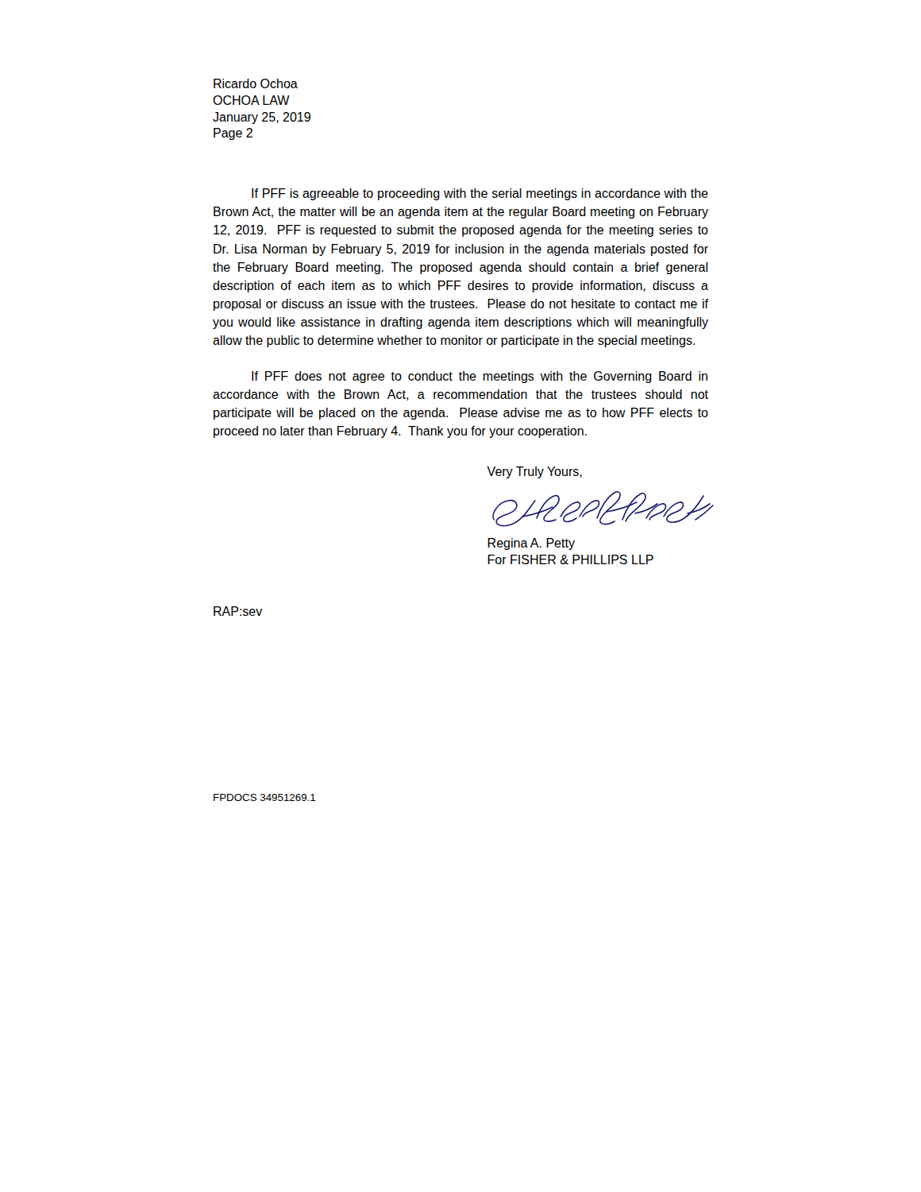Ricardo Ochoa
OCHOA LAW
January 25, 2019
Page 2
If PFF is agreeable to proceeding with the serial meetings in accordance with the Brown Act, the matter will be an agenda item at the regular Board meeting on February 12, 2019. PFF is requested to submit the proposed agenda for the meeting series to Dr. Lisa Norman by February 5, 2019 for inclusion in the agenda materials posted for the February Board meeting. The proposed agenda should contain a brief general description of each item as to which PFF desires to provide information, discuss a proposal or discuss an issue with the trustees. Please do not hesitate to contact me if you would like assistance in drafting agenda item descriptions which will meaningfully allow the public to determine whether to monitor or participate in the special meetings.
If PFF does not agree to conduct the meetings with the Governing Board in accordance with the Brown Act, a recommendation that the trustees should not participate will be placed on the agenda. Please advise me as to how PFF elects to proceed no later than February 4. Thank you for your cooperation.
Very Truly Yours,
Regina A. Petty
For FISHER & PHILLIPS LLP
RAP:sev
FPDOCS 34951269.1